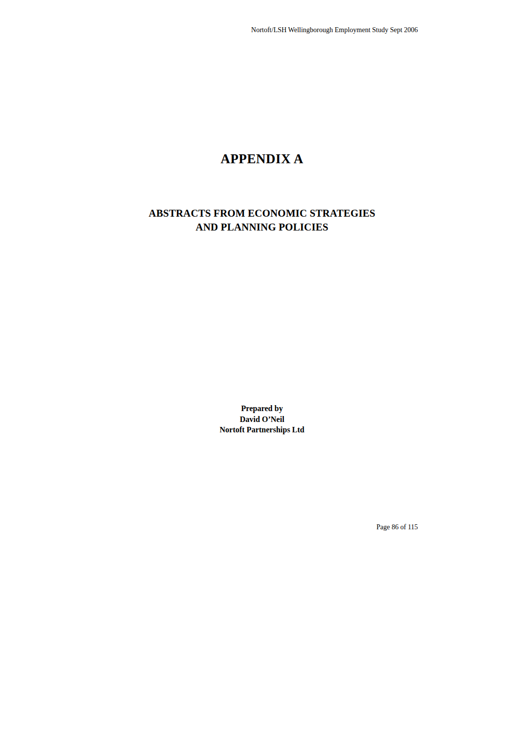Nortoft/LSH Wellingborough Employment Study Sept 2006
APPENDIX A
ABSTRACTS FROM ECONOMIC STRATEGIES
AND PLANNING POLICIES
Prepared by
David O’Neil
Nortoft Partnerships Ltd
Page 86 of 115